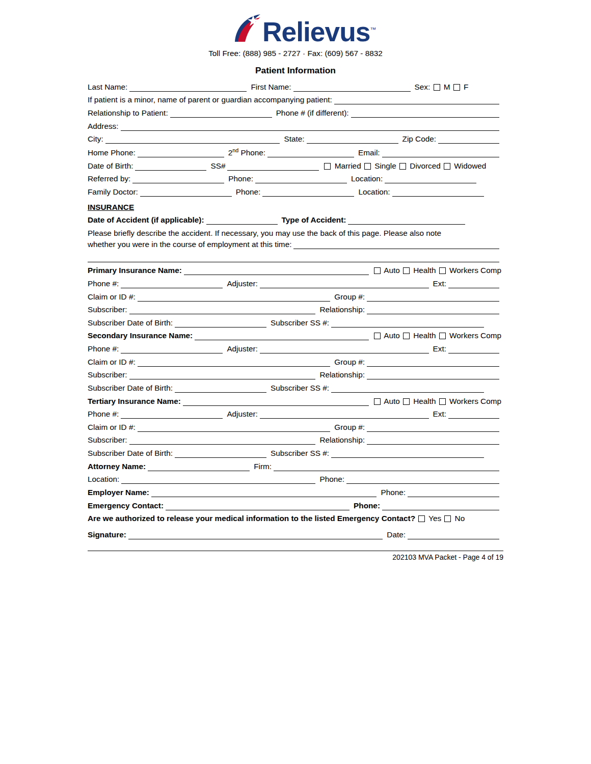Relievus™
Toll Free: (888) 985 - 2727 · Fax: (609) 567 - 8832
Patient Information
Last Name: First Name: Sex: M F
If patient is a minor, name of parent or guardian accompanying patient:
Relationship to Patient: Phone # (if different):
Address:
City: State: Zip Code:
Home Phone: 2nd Phone: Email:
Date of Birth: SS# Married Single Divorced Widowed
Referred by: Phone: Location:
Family Doctor: Phone: Location:
INSURANCE
Date of Accident (if applicable): Type of Accident:
Please briefly describe the accident. If necessary, you may use the back of this page. Please also note
whether you were in the course of employment at this time:
Primary Insurance Name: Auto Health Workers Comp
Phone #: Adjuster: Ext:
Claim or ID #: Group #:
Subscriber: Relationship:
Subscriber Date of Birth: Subscriber SS #:
Secondary Insurance Name: Auto Health Workers Comp
Phone #: Adjuster: Ext:
Claim or ID #: Group #:
Subscriber: Relationship:
Subscriber Date of Birth: Subscriber SS #:
Tertiary Insurance Name: Auto Health Workers Comp
Phone #: Adjuster: Ext:
Claim or ID #: Group #:
Subscriber: Relationship:
Subscriber Date of Birth: Subscriber SS #:
Attorney Name: Firm:
Location: Phone:
Employer Name: Phone:
Emergency Contact: Phone:
Are we authorized to release your medical information to the listed Emergency Contact? Yes No
Signature: Date:
202103 MVA Packet - Page 4 of 19